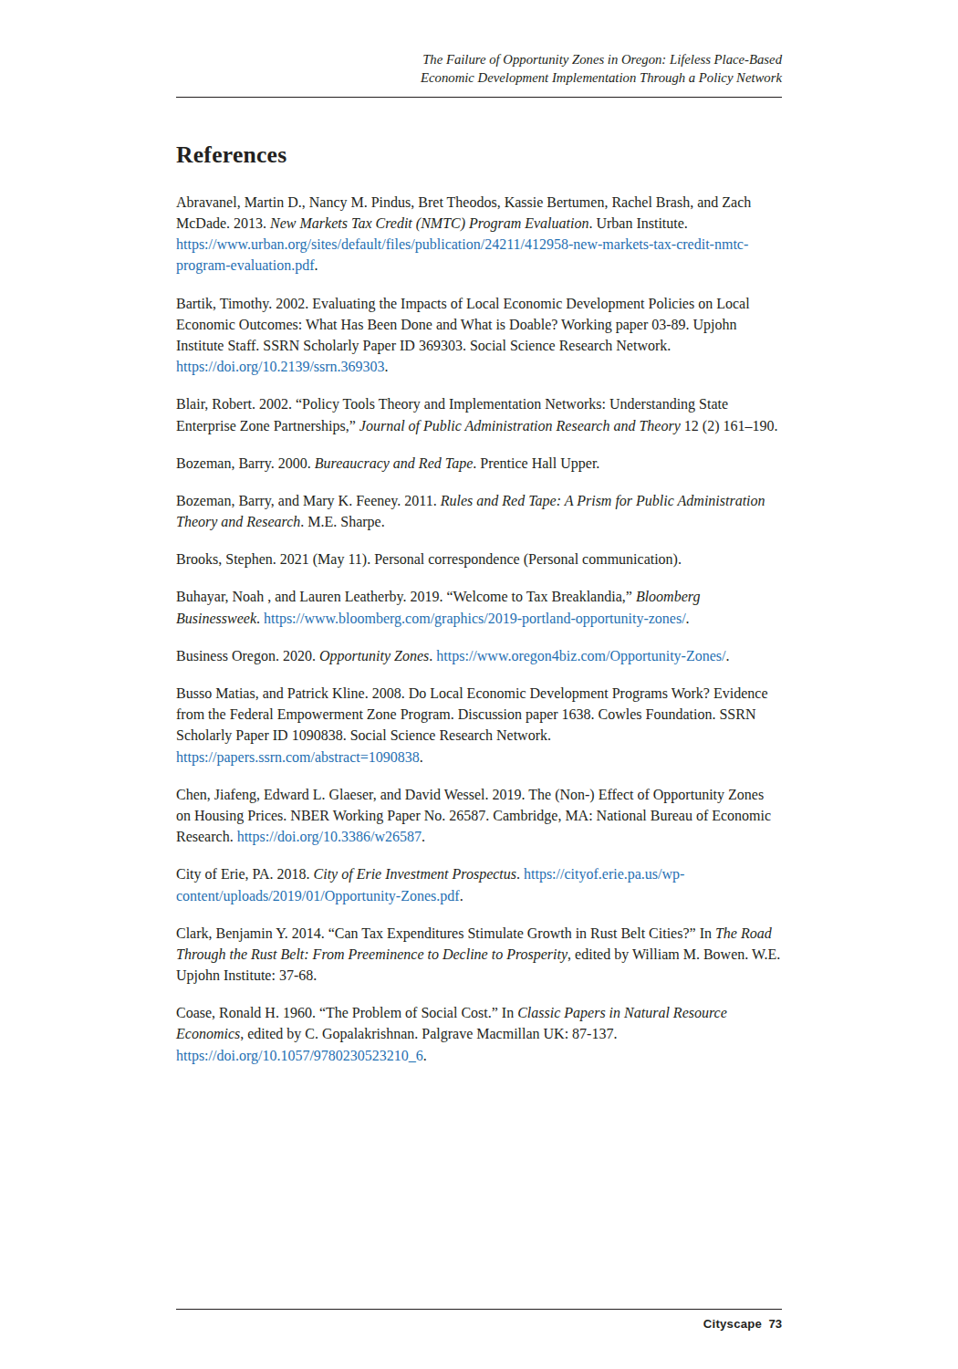The Failure of Opportunity Zones in Oregon: Lifeless Place-Based
Economic Development Implementation Through a Policy Network
References
Abravanel, Martin D., Nancy M. Pindus, Bret Theodos, Kassie Bertumen, Rachel Brash, and Zach McDade. 2013. New Markets Tax Credit (NMTC) Program Evaluation. Urban Institute. https://www.urban.org/sites/default/files/publication/24211/412958-new-markets-tax-credit-nmtc-program-evaluation.pdf.
Bartik, Timothy. 2002. Evaluating the Impacts of Local Economic Development Policies on Local Economic Outcomes: What Has Been Done and What is Doable? Working paper 03-89. Upjohn Institute Staff. SSRN Scholarly Paper ID 369303. Social Science Research Network. https://doi.org/10.2139/ssrn.369303.
Blair, Robert. 2002. “Policy Tools Theory and Implementation Networks: Understanding State Enterprise Zone Partnerships,” Journal of Public Administration Research and Theory 12 (2) 161–190.
Bozeman, Barry. 2000. Bureaucracy and Red Tape. Prentice Hall Upper.
Bozeman, Barry, and Mary K. Feeney. 2011. Rules and Red Tape: A Prism for Public Administration Theory and Research. M.E. Sharpe.
Brooks, Stephen. 2021 (May 11). Personal correspondence (Personal communication).
Buhayar, Noah , and Lauren Leatherby. 2019. “Welcome to Tax Breaklandia,” Bloomberg Businessweek. https://www.bloomberg.com/graphics/2019-portland-opportunity-zones/.
Business Oregon. 2020. Opportunity Zones. https://www.oregon4biz.com/Opportunity-Zones/.
Busso Matias, and Patrick Kline. 2008. Do Local Economic Development Programs Work? Evidence from the Federal Empowerment Zone Program. Discussion paper 1638. Cowles Foundation. SSRN Scholarly Paper ID 1090838. Social Science Research Network. https://papers.ssrn.com/abstract=1090838.
Chen, Jiafeng, Edward L. Glaeser, and David Wessel. 2019. The (Non-) Effect of Opportunity Zones on Housing Prices. NBER Working Paper No. 26587. Cambridge, MA: National Bureau of Economic Research. https://doi.org/10.3386/w26587.
City of Erie, PA. 2018. City of Erie Investment Prospectus. https://cityof.erie.pa.us/wp-content/uploads/2019/01/Opportunity-Zones.pdf.
Clark, Benjamin Y. 2014. “Can Tax Expenditures Stimulate Growth in Rust Belt Cities?” In The Road Through the Rust Belt: From Preeminence to Decline to Prosperity, edited by William M. Bowen. W.E. Upjohn Institute: 37-68.
Coase, Ronald H. 1960. “The Problem of Social Cost.” In Classic Papers in Natural Resource Economics, edited by C. Gopalakrishnan. Palgrave Macmillan UK: 87-137. https://doi.org/10.1057/9780230523210_6.
Cityscape 73